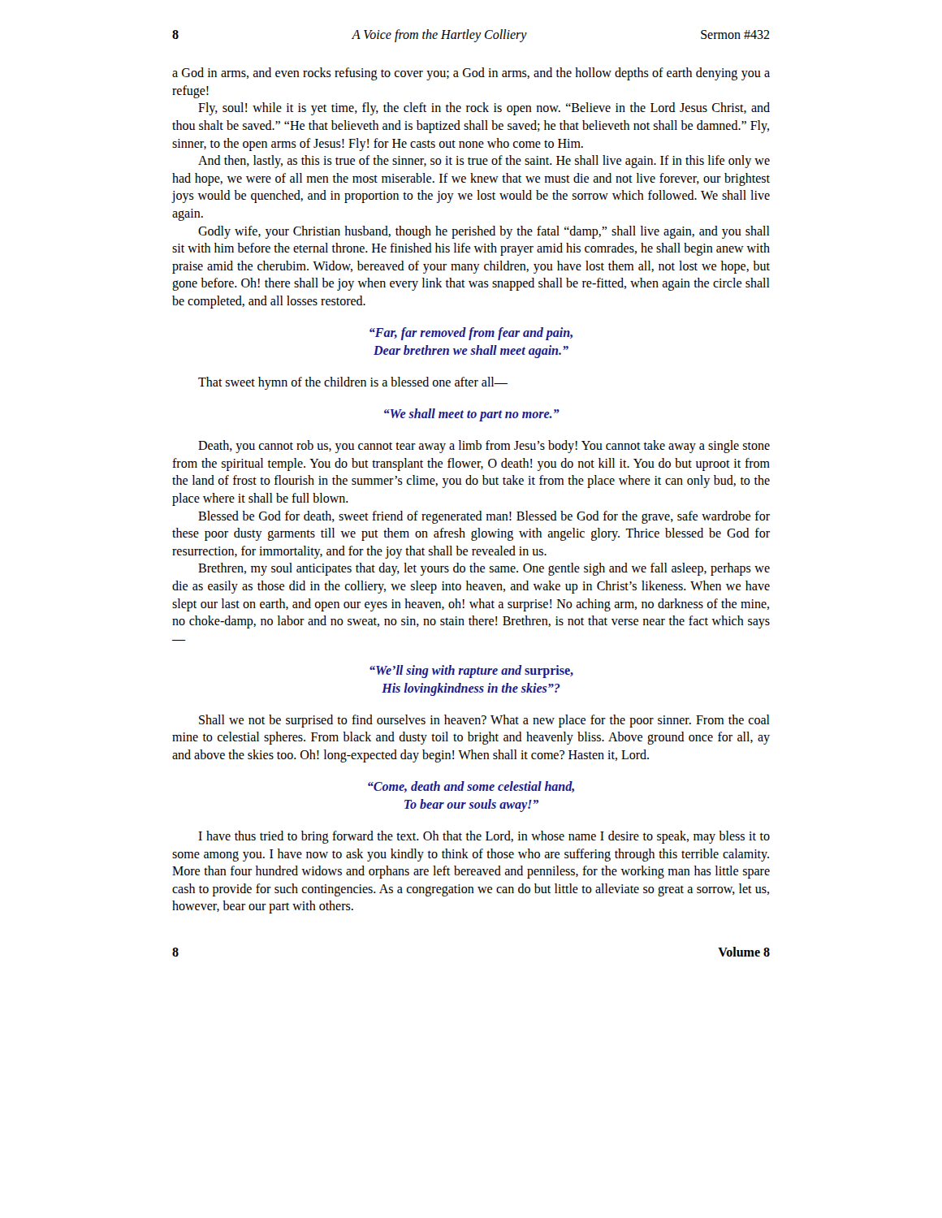8 A Voice from the Hartley Colliery Sermon #432
a God in arms, and even rocks refusing to cover you; a God in arms, and the hollow depths of earth denying you a refuge!
Fly, soul! while it is yet time, fly, the cleft in the rock is open now. “Believe in the Lord Jesus Christ, and thou shalt be saved.” “He that believeth and is baptized shall be saved; he that believeth not shall be damned.” Fly, sinner, to the open arms of Jesus! Fly! for He casts out none who come to Him.
And then, lastly, as this is true of the sinner, so it is true of the saint. He shall live again. If in this life only we had hope, we were of all men the most miserable. If we knew that we must die and not live forever, our brightest joys would be quenched, and in proportion to the joy we lost would be the sorrow which followed. We shall live again.
Godly wife, your Christian husband, though he perished by the fatal “damp,” shall live again, and you shall sit with him before the eternal throne. He finished his life with prayer amid his comrades, he shall begin anew with praise amid the cherubim. Widow, bereaved of your many children, you have lost them all, not lost we hope, but gone before. Oh! there shall be joy when every link that was snapped shall be re-fitted, when again the circle shall be completed, and all losses restored.
“Far, far removed from fear and pain,
Dear brethren we shall meet again.”
That sweet hymn of the children is a blessed one after all—
“We shall meet to part no more.”
Death, you cannot rob us, you cannot tear away a limb from Jesu’s body! You cannot take away a single stone from the spiritual temple. You do but transplant the flower, O death! you do not kill it. You do but uproot it from the land of frost to flourish in the summer’s clime, you do but take it from the place where it can only bud, to the place where it shall be full blown.
Blessed be God for death, sweet friend of regenerated man! Blessed be God for the grave, safe wardrobe for these poor dusty garments till we put them on afresh glowing with angelic glory. Thrice blessed be God for resurrection, for immortality, and for the joy that shall be revealed in us.
Brethren, my soul anticipates that day, let yours do the same. One gentle sigh and we fall asleep, perhaps we die as easily as those did in the colliery, we sleep into heaven, and wake up in Christ’s likeness. When we have slept our last on earth, and open our eyes in heaven, oh! what a surprise! No aching arm, no darkness of the mine, no choke-damp, no labor and no sweat, no sin, no stain there! Brethren, is not that verse near the fact which says—
“We’ll sing with rapture and surprise,
His lovingkindness in the skies”?
Shall we not be surprised to find ourselves in heaven? What a new place for the poor sinner. From the coal mine to celestial spheres. From black and dusty toil to bright and heavenly bliss. Above ground once for all, ay and above the skies too. Oh! long-expected day begin! When shall it come? Hasten it, Lord.
“Come, death and some celestial hand,
To bear our souls away!”
I have thus tried to bring forward the text. Oh that the Lord, in whose name I desire to speak, may bless it to some among you. I have now to ask you kindly to think of those who are suffering through this terrible calamity. More than four hundred widows and orphans are left bereaved and penniless, for the working man has little spare cash to provide for such contingencies. As a congregation we can do but little to alleviate so great a sorrow, let us, however, bear our part with others.
8 Volume 8